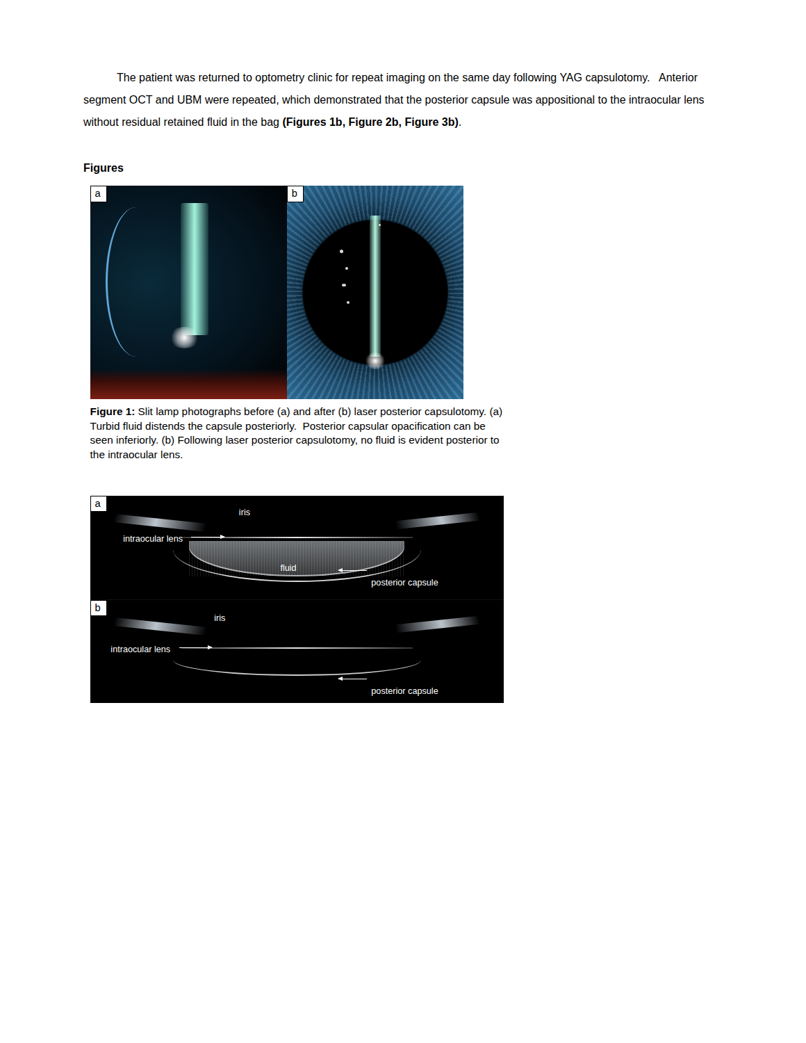The patient was returned to optometry clinic for repeat imaging on the same day following YAG capsulotomy. Anterior segment OCT and UBM were repeated, which demonstrated that the posterior capsule was appositional to the intraocular lens without residual retained fluid in the bag (Figures 1b, Figure 2b, Figure 3b).
Figures
a
b
Figure 1: Slit lamp photographs before (a) and after (b) laser posterior capsulotomy. (a) Turbid fluid distends the capsule posteriorly. Posterior capsular opacification can be seen inferiorly. (b) Following laser posterior capsulotomy, no fluid is evident posterior to the intraocular lens.
a
iris intraocular lens
fluid posterior capsule
b
iris intraocular lens
posterior capsule